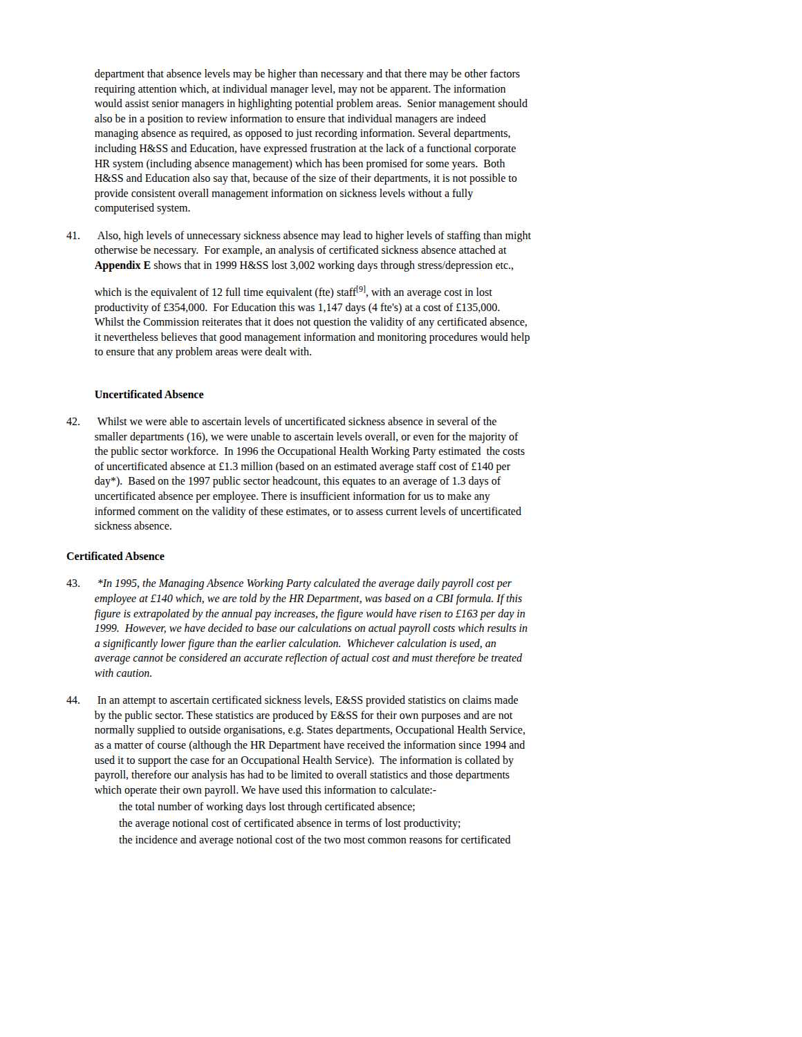department that absence levels may be higher than necessary and that there may be other factors requiring attention which, at individual manager level, may not be apparent. The information would assist senior managers in highlighting potential problem areas. Senior management should also be in a position to review information to ensure that individual managers are indeed managing absence as required, as opposed to just recording information. Several departments, including H&SS and Education, have expressed frustration at the lack of a functional corporate HR system (including absence management) which has been promised for some years. Both H&SS and Education also say that, because of the size of their departments, it is not possible to provide consistent overall management information on sickness levels without a fully computerised system.
41.
Also, high levels of unnecessary sickness absence may lead to higher levels of staffing than might otherwise be necessary. For example, an analysis of certificated sickness absence attached at Appendix E shows that in 1999 H&SS lost 3,002 working days through stress/depression etc.,
which is the equivalent of 12 full time equivalent (fte) staff[9], with an average cost in lost productivity of £354,000. For Education this was 1,147 days (4 fte's) at a cost of £135,000. Whilst the Commission reiterates that it does not question the validity of any certificated absence, it nevertheless believes that good management information and monitoring procedures would help to ensure that any problem areas were dealt with.
Uncertificated Absence
42.
Whilst we were able to ascertain levels of uncertificated sickness absence in several of the smaller departments (16), we were unable to ascertain levels overall, or even for the majority of the public sector workforce. In 1996 the Occupational Health Working Party estimated the costs of uncertificated absence at £1.3 million (based on an estimated average staff cost of £140 per day*). Based on the 1997 public sector headcount, this equates to an average of 1.3 days of uncertificated absence per employee. There is insufficient information for us to make any informed comment on the validity of these estimates, or to assess current levels of uncertificated sickness absence.
Certificated Absence
43.
*In 1995, the Managing Absence Working Party calculated the average daily payroll cost per employee at £140 which, we are told by the HR Department, was based on a CBI formula. If this figure is extrapolated by the annual pay increases, the figure would have risen to £163 per day in 1999. However, we have decided to base our calculations on actual payroll costs which results in a significantly lower figure than the earlier calculation. Whichever calculation is used, an average cannot be considered an accurate reflection of actual cost and must therefore be treated with caution.
44.
In an attempt to ascertain certificated sickness levels, E&SS provided statistics on claims made by the public sector. These statistics are produced by E&SS for their own purposes and are not normally supplied to outside organisations, e.g. States departments, Occupational Health Service, as a matter of course (although the HR Department have received the information since 1994 and used it to support the case for an Occupational Health Service). The information is collated by payroll, therefore our analysis has had to be limited to overall statistics and those departments which operate their own payroll. We have used this information to calculate:-
the total number of working days lost through certificated absence;
the average notional cost of certificated absence in terms of lost productivity;
the incidence and average notional cost of the two most common reasons for certificated